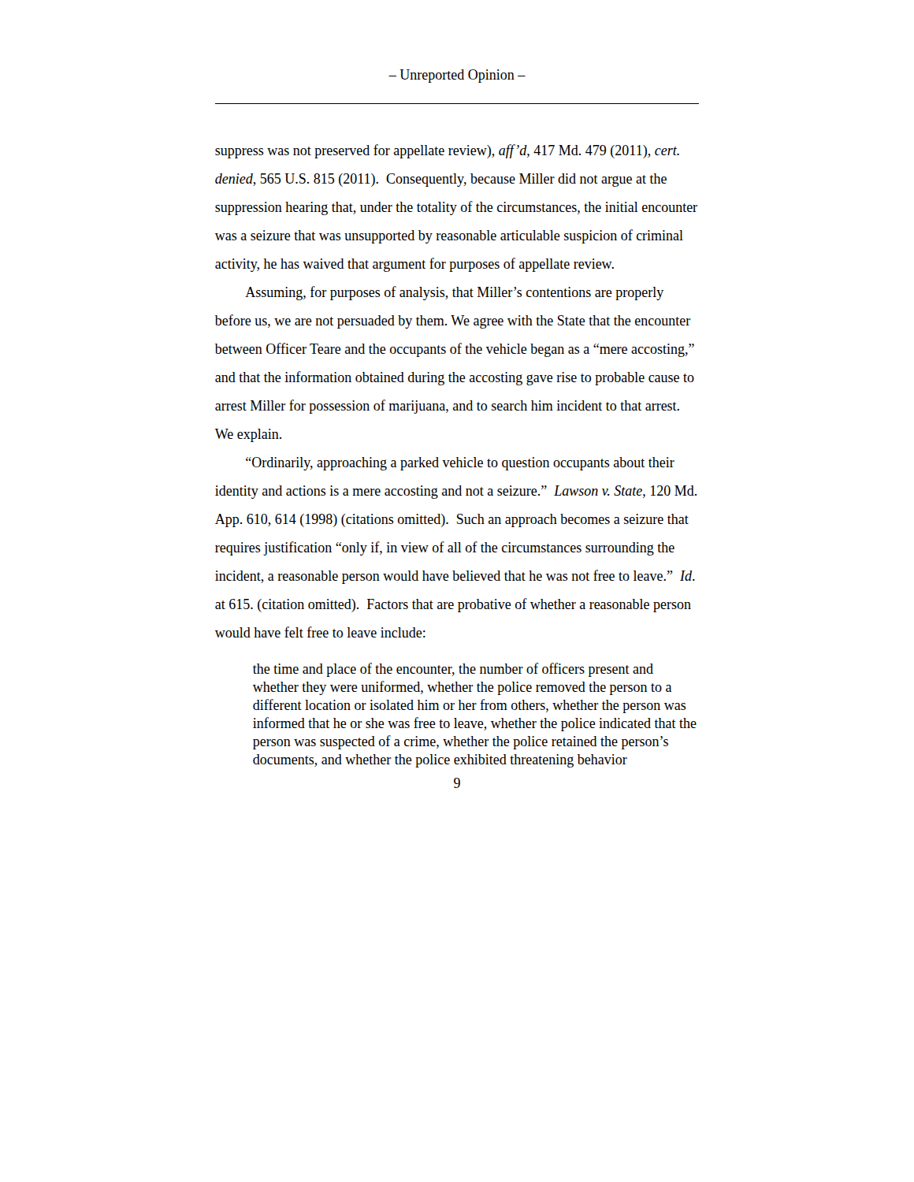– Unreported Opinion –
suppress was not preserved for appellate review), aff’d, 417 Md. 479 (2011), cert. denied, 565 U.S. 815 (2011). Consequently, because Miller did not argue at the suppression hearing that, under the totality of the circumstances, the initial encounter was a seizure that was unsupported by reasonable articulable suspicion of criminal activity, he has waived that argument for purposes of appellate review.
Assuming, for purposes of analysis, that Miller’s contentions are properly before us, we are not persuaded by them. We agree with the State that the encounter between Officer Teare and the occupants of the vehicle began as a “mere accosting,” and that the information obtained during the accosting gave rise to probable cause to arrest Miller for possession of marijuana, and to search him incident to that arrest. We explain.
“Ordinarily, approaching a parked vehicle to question occupants about their identity and actions is a mere accosting and not a seizure.” Lawson v. State, 120 Md. App. 610, 614 (1998) (citations omitted). Such an approach becomes a seizure that requires justification “only if, in view of all of the circumstances surrounding the incident, a reasonable person would have believed that he was not free to leave.” Id. at 615. (citation omitted). Factors that are probative of whether a reasonable person would have felt free to leave include:
the time and place of the encounter, the number of officers present and whether they were uniformed, whether the police removed the person to a different location or isolated him or her from others, whether the person was informed that he or she was free to leave, whether the police indicated that the person was suspected of a crime, whether the police retained the person’s documents, and whether the police exhibited threatening behavior
9